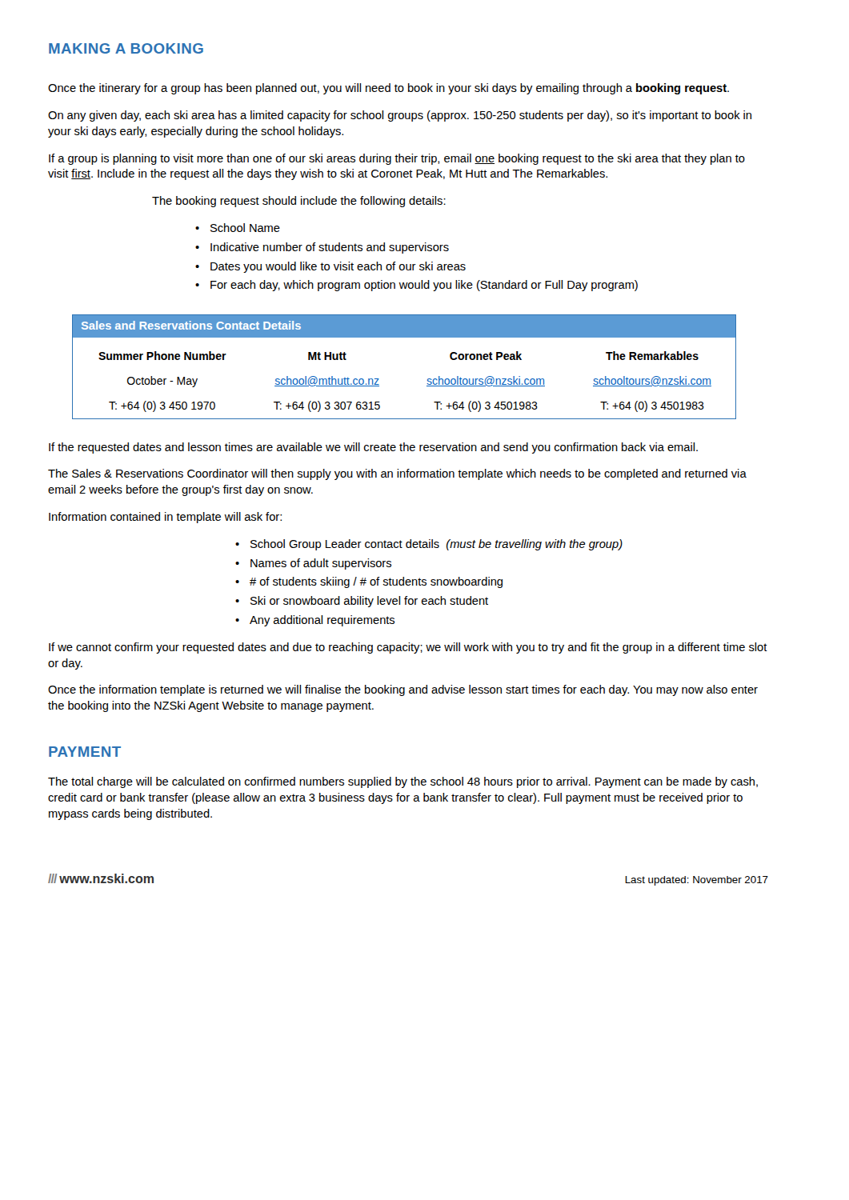MAKING A BOOKING
Once the itinerary for a group has been planned out, you will need to book in your ski days by emailing through a booking request.
On any given day, each ski area has a limited capacity for school groups (approx. 150-250 students per day), so it's important to book in your ski days early, especially during the school holidays.
If a group is planning to visit more than one of our ski areas during their trip, email one booking request to the ski area that they plan to visit first. Include in the request all the days they wish to ski at Coronet Peak, Mt Hutt and The Remarkables.
The booking request should include the following details:
School Name
Indicative number of students and supervisors
Dates you would like to visit each of our ski areas
For each day, which program option would you like (Standard or Full Day program)
Sales and Reservations Contact Details
| Summer Phone Number | Mt Hutt | Coronet Peak | The Remarkables |
| October - May | school@mthutt.co.nz | schooltours@nzski.com | schooltours@nzski.com |
| T: +64 (0) 3 450 1970 | T: +64 (0) 3 307 6315 | T: +64 (0) 3 4501983 | T: +64 (0) 3 4501983 |
If the requested dates and lesson times are available we will create the reservation and send you confirmation back via email.
The Sales & Reservations Coordinator will then supply you with an information template which needs to be completed and returned via email 2 weeks before the group's first day on snow.
Information contained in template will ask for:
School Group Leader contact details (must be travelling with the group)
Names of adult supervisors
# of students skiing / # of students snowboarding
Ski or snowboard ability level for each student
Any additional requirements
If we cannot confirm your requested dates and due to reaching capacity; we will work with you to try and fit the group in a different time slot or day.
Once the information template is returned we will finalise the booking and advise lesson start times for each day. You may now also enter the booking into the NZSki Agent Website to manage payment.
PAYMENT
The total charge will be calculated on confirmed numbers supplied by the school 48 hours prior to arrival. Payment can be made by cash, credit card or bank transfer (please allow an extra 3 business days for a bank transfer to clear). Full payment must be received prior to mypass cards being distributed.
///www.nzski.com
Last updated: November 2017